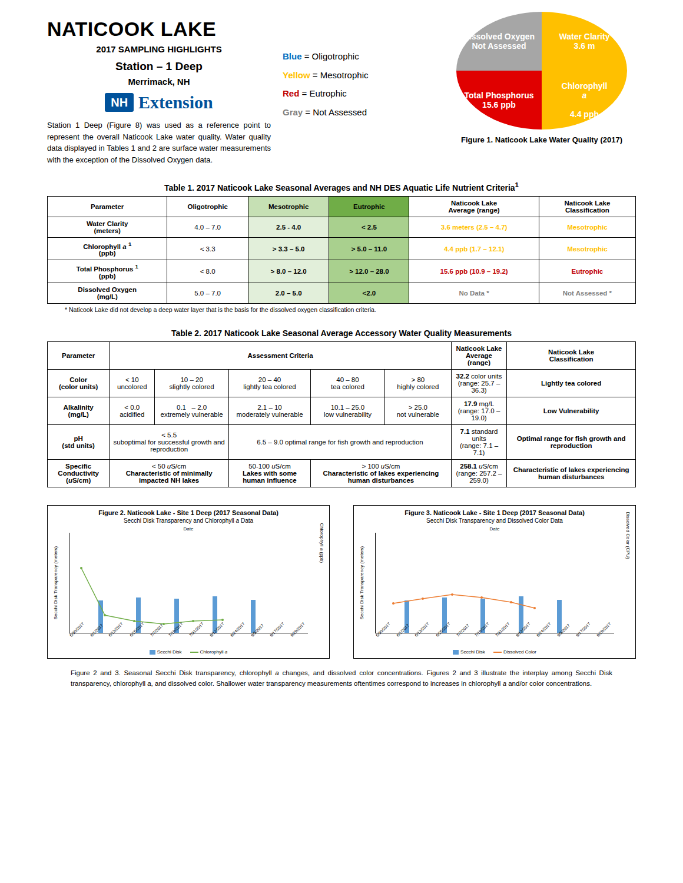NATICOOK LAKE
2017 SAMPLING HIGHLIGHTS
Station – 1 Deep
Merrimack, NH
NH
Extension
Station 1 Deep (Figure 8) was used as a reference point to represent the overall Naticook Lake water quality. Water quality data displayed in Tables 1 and 2 are surface water measurements with the exception of the Dissolved Oxygen data.
Blue = Oligotrophic
Yellow = Mesotrophic
Red = Eutrophic
Gray = Not Assessed
Dissolved Oxygen
Not Assessed
Water Clarity
3.6 m
Total Phosphorus
15.6 ppb
Chlorophyll a
4.4 ppb
Figure 1. Naticook Lake Water Quality (2017)
Table 1. 2017 Naticook Lake Seasonal Averages and NH DES Aquatic Life Nutrient Criteria1
| Parameter | Oligotrophic | Mesotrophic | Eutrophic | Naticook Lake Average (range) | Naticook Lake Classification |
| --- | --- | --- | --- | --- | --- |
| Water Clarity (meters) | 4.0 – 7.0 | 2.5 - 4.0 | < 2.5 | 3.6 meters (2.5 – 4.7) | Mesotrophic |
| Chlorophyll a 1 (ppb) | < 3.3 | > 3.3 – 5.0 | > 5.0 – 11.0 | 4.4 ppb (1.7 – 12.1) | Mesotrophic |
| Total Phosphorus 1 (ppb) | < 8.0 | > 8.0 – 12.0 | > 12.0 – 28.0 | 15.6 ppb (10.9 – 19.2) | Eutrophic |
| Dissolved Oxygen (mg/L) | 5.0 – 7.0 | 2.0 – 5.0 | <2.0 | No Data * | Not Assessed * |
* Naticook Lake did not develop a deep water layer that is the basis for the dissolved oxygen classification criteria.
Table 2. 2017 Naticook Lake Seasonal Average Accessory Water Quality Measurements
| Parameter | Assessment Criteria | Naticook Lake Average (range) | Naticook Lake Classification |
| --- | --- | --- | --- |
| Color (color units) | < 10 uncolored | 10 – 20 slightly colored | 20 – 40 lightly tea colored | 40 – 80 tea colored | > 80 highly colored | 32.2 color units (range: 25.7 – 36.3) | Lightly tea colored |
| Alkalinity (mg/L) | < 0.0 acidified | 0.1 – 2.0 extremely vulnerable | 2.1 – 10 moderately vulnerable | 10.1 – 25.0 low vulnerability | > 25.0 not vulnerable | 17.9 mg/L (range: 17.0 – 19.0) | Low Vulnerability |
| pH (std units) | < 5.5 suboptimal for successful growth and reproduction | 6.5 – 9.0 optimal range for fish growth and reproduction | 7.1 standard units (range: 7.1 – 7.1) | Optimal range for fish growth and reproduction |
| Specific Conductivity ( u S/cm) | < 50 u S/cm Characteristic of minimally impacted NH lakes | 50-100 u S/cm Lakes with some human influence | > 100 u S/cm Characteristic of lakes experiencing human disturbances | 258.1 u S/cm (range: 257.2 – 259.0) | Characteristic of lakes experiencing human disturbances |
Figure 2. Naticook Lake - Site 1 Deep (2017 Seasonal Data)
Secchi Disk Transparency and Chlorophyll a Data
Date
Secchi Disk Transparency (meters)
Chlorophyll a (ppb)
5/30/20176/1/20176/13/20176/25/20177/7/20177/19/20177/31/20178/12/20178/24/20179/5/20179/17/20179/29/2017
Secchi Disk Chlorophyll a
Figure 3. Naticook Lake - Site 1 Deep (2017 Seasonal Data)
Secchi Disk Transparency and Dissolved Color Data
Date
Secchi Disk Transparency (meters)
Dissolved Color (CPU)
5/30/20176/1/20176/13/20176/25/20177/7/20177/19/20177/31/20178/12/20178/24/20179/5/20179/17/20179/29/2017
Secchi Disk Dissolved Color
Figure 2 and 3. Seasonal Secchi Disk transparency, chlorophyll a changes, and dissolved color concentrations. Figures 2 and 3 illustrate the interplay among Secchi Disk transparency, chlorophyll a, and dissolved color. Shallower water transparency measurements oftentimes correspond to increases in chlorophyll a and/or color concentrations.